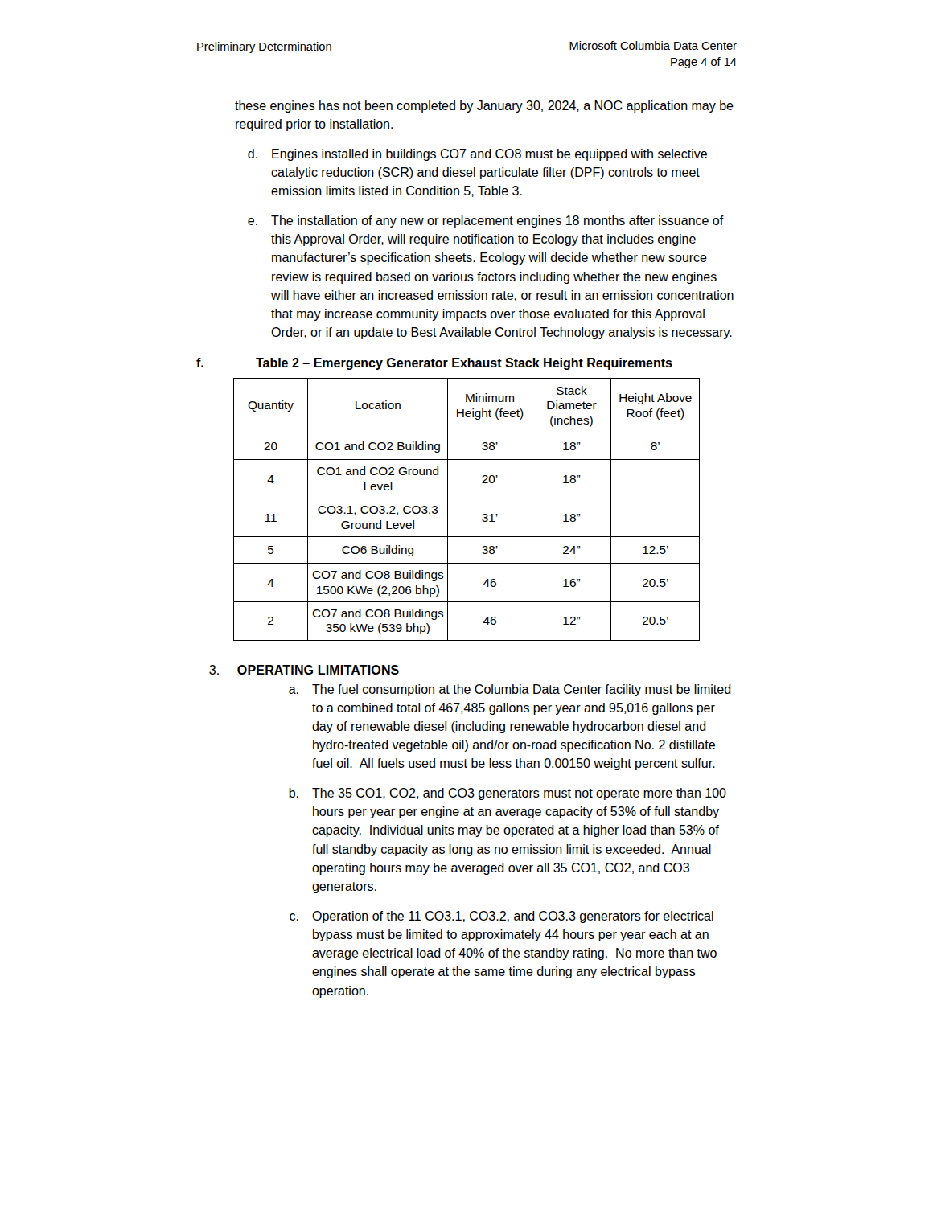Preliminary Determination
Microsoft Columbia Data Center
Page 4 of 14
these engines has not been completed by January 30, 2024, a NOC application may be required prior to installation.
Engines installed in buildings CO7 and CO8 must be equipped with selective catalytic reduction (SCR) and diesel particulate filter (DPF) controls to meet emission limits listed in Condition 5, Table 3.
The installation of any new or replacement engines 18 months after issuance of this Approval Order, will require notification to Ecology that includes engine manufacturer’s specification sheets. Ecology will decide whether new source review is required based on various factors including whether the new engines will have either an increased emission rate, or result in an emission concentration that may increase community impacts over those evaluated for this Approval Order, or if an update to Best Available Control Technology analysis is necessary.
f. Table 2 – Emergency Generator Exhaust Stack Height Requirements
| Quantity | Location | Minimum Height (feet) | Stack Diameter (inches) | Height Above Roof (feet) |
| --- | --- | --- | --- | --- |
| 20 | CO1 and CO2 Building | 38’ | 18” | 8’ |
| 4 | CO1 and CO2 Ground Level | 20’ | 18” | |
| 11 | CO3.1, CO3.2, CO3.3 Ground Level | 31’ | 18” | |
| 5 | CO6 Building | 38’ | 24” | 12.5’ |
| 4 | CO7 and CO8 Buildings 1500 KWe (2,206 bhp) | 46 | 16” | 20.5’ |
| 2 | CO7 and CO8 Buildings 350 kWe (539 bhp) | 46 | 12” | 20.5’ |
OPERATING LIMITATIONS
The fuel consumption at the Columbia Data Center facility must be limited to a combined total of 467,485 gallons per year and 95,016 gallons per day of renewable diesel (including renewable hydrocarbon diesel and hydro-treated vegetable oil) and/or on-road specification No. 2 distillate fuel oil. All fuels used must be less than 0.00150 weight percent sulfur.
The 35 CO1, CO2, and CO3 generators must not operate more than 100 hours per year per engine at an average capacity of 53% of full standby capacity. Individual units may be operated at a higher load than 53% of full standby capacity as long as no emission limit is exceeded. Annual operating hours may be averaged over all 35 CO1, CO2, and CO3 generators.
Operation of the 11 CO3.1, CO3.2, and CO3.3 generators for electrical bypass must be limited to approximately 44 hours per year each at an average electrical load of 40% of the standby rating. No more than two engines shall operate at the same time during any electrical bypass operation.